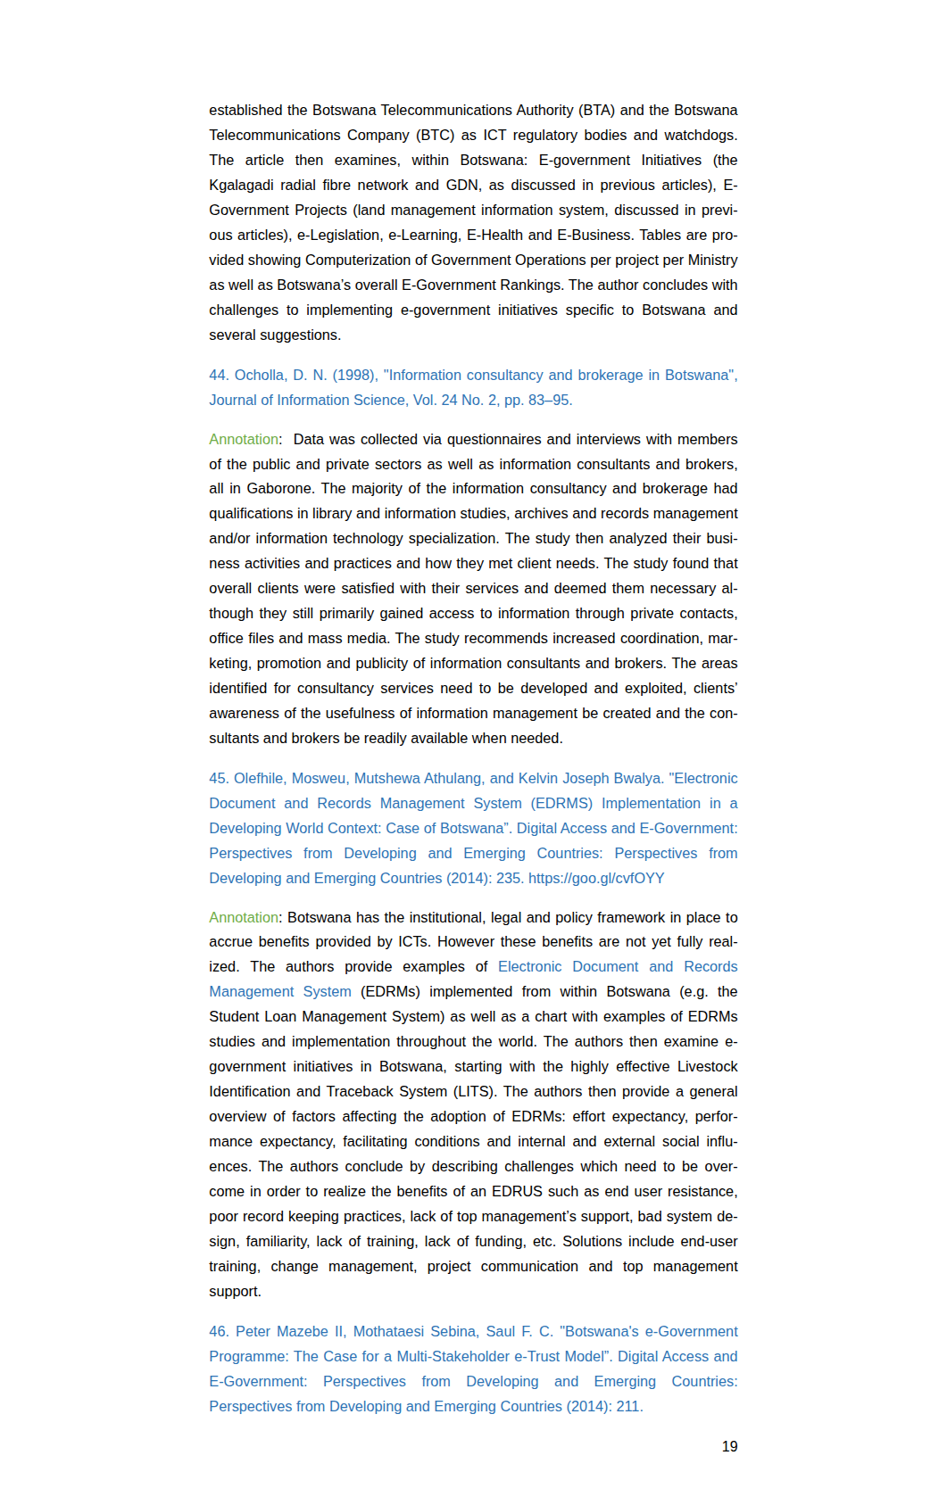established the Botswana Telecommunications Authority (BTA) and the Botswana Telecommunications Company (BTC) as ICT regulatory bodies and watchdogs. The article then examines, within Botswana: E-government Initiatives (the Kgalagadi radial fibre network and GDN, as discussed in previous articles), E-Government Projects (land management information system, discussed in previous articles), e-Legislation, e-Learning, E-Health and E-Business. Tables are provided showing Computerization of Government Operations per project per Ministry as well as Botswana’s overall E-Government Rankings. The author concludes with challenges to implementing e-government initiatives specific to Botswana and several suggestions.
44. Ocholla, D. N. (1998), "Information consultancy and brokerage in Botswana", Journal of Information Science, Vol. 24 No. 2, pp. 83–95.
Annotation: Data was collected via questionnaires and interviews with members of the public and private sectors as well as information consultants and brokers, all in Gaborone. The majority of the information consultancy and brokerage had qualifications in library and information studies, archives and records management and/or information technology specialization. The study then analyzed their business activities and practices and how they met client needs. The study found that overall clients were satisfied with their services and deemed them necessary although they still primarily gained access to information through private contacts, office files and mass media. The study recommends increased coordination, marketing, promotion and publicity of information consultants and brokers. The areas identified for consultancy services need to be developed and exploited, clients’ awareness of the usefulness of information management be created and the consultants and brokers be readily available when needed.
45. Olefhile, Mosweu, Mutshewa Athulang, and Kelvin Joseph Bwalya. "Electronic Document and Records Management System (EDRMS) Implementation in a Developing World Context: Case of Botswana”. Digital Access and E-Government: Perspectives from Developing and Emerging Countries: Perspectives from Developing and Emerging Countries (2014): 235. https://goo.gl/cvfOYY
Annotation: Botswana has the institutional, legal and policy framework in place to accrue benefits provided by ICTs. However these benefits are not yet fully realized. The authors provide examples of Electronic Document and Records Management System (EDRMs) implemented from within Botswana (e.g. the Student Loan Management System) as well as a chart with examples of EDRMs studies and implementation throughout the world. The authors then examine e-government initiatives in Botswana, starting with the highly effective Livestock Identification and Traceback System (LITS). The authors then provide a general overview of factors affecting the adoption of EDRMs: effort expectancy, performance expectancy, facilitating conditions and internal and external social influences. The authors conclude by describing challenges which need to be overcome in order to realize the benefits of an EDRUS such as end user resistance, poor record keeping practices, lack of top management’s support, bad system design, familiarity, lack of training, lack of funding, etc. Solutions include end-user training, change management, project communication and top management support.
46. Peter Mazebe II, Mothataesi Sebina, Saul F. C. "Botswana's e-Government Programme: The Case for a Multi-Stakeholder e-Trust Model”. Digital Access and E-Government: Perspectives from Developing and Emerging Countries: Perspectives from Developing and Emerging Countries (2014): 211.
19